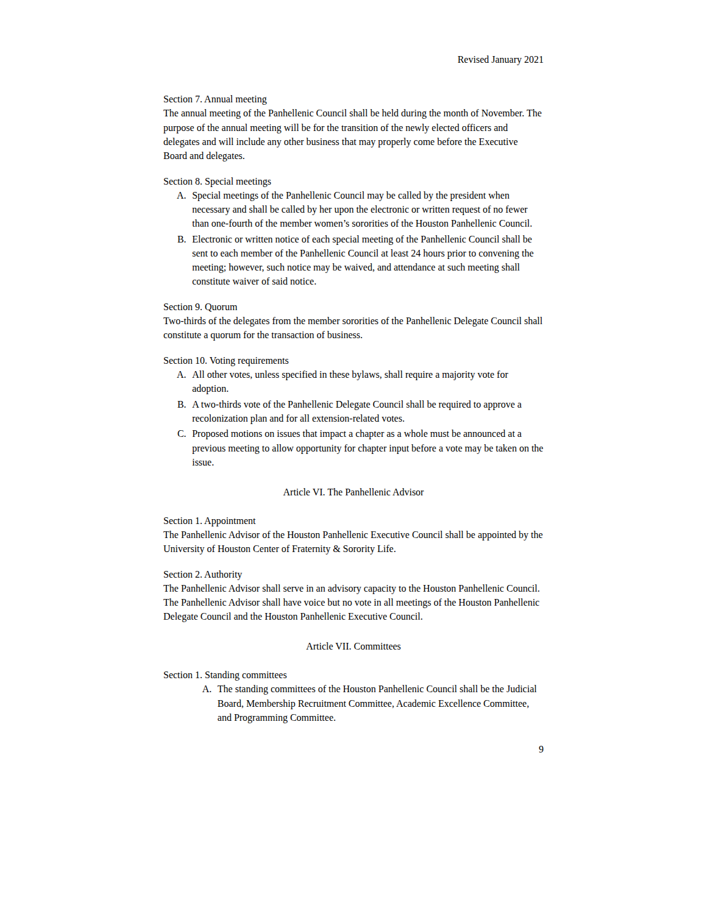Revised January 2021
Section 7. Annual meeting
The annual meeting of the Panhellenic Council shall be held during the month of November. The purpose of the annual meeting will be for the transition of the newly elected officers and delegates and will include any other business that may properly come before the Executive Board and delegates.
Section 8. Special meetings
Special meetings of the Panhellenic Council may be called by the president when necessary and shall be called by her upon the electronic or written request of no fewer than one-fourth of the member women’s sororities of the Houston Panhellenic Council.
Electronic or written notice of each special meeting of the Panhellenic Council shall be sent to each member of the Panhellenic Council at least 24 hours prior to convening the meeting; however, such notice may be waived, and attendance at such meeting shall constitute waiver of said notice.
Section 9. Quorum
Two-thirds of the delegates from the member sororities of the Panhellenic Delegate Council shall constitute a quorum for the transaction of business.
Section 10. Voting requirements
All other votes, unless specified in these bylaws, shall require a majority vote for adoption.
A two-thirds vote of the Panhellenic Delegate Council shall be required to approve a recolonization plan and for all extension-related votes.
Proposed motions on issues that impact a chapter as a whole must be announced at a previous meeting to allow opportunity for chapter input before a vote may be taken on the issue.
Article VI. The Panhellenic Advisor
Section 1. Appointment
The Panhellenic Advisor of the Houston Panhellenic Executive Council shall be appointed by the University of Houston Center of Fraternity & Sorority Life.
Section 2. Authority
The Panhellenic Advisor shall serve in an advisory capacity to the Houston Panhellenic Council. The Panhellenic Advisor shall have voice but no vote in all meetings of the Houston Panhellenic Delegate Council and the Houston Panhellenic Executive Council.
Article VII. Committees
Section 1. Standing committees
The standing committees of the Houston Panhellenic Council shall be the Judicial Board, Membership Recruitment Committee, Academic Excellence Committee, and Programming Committee.
9